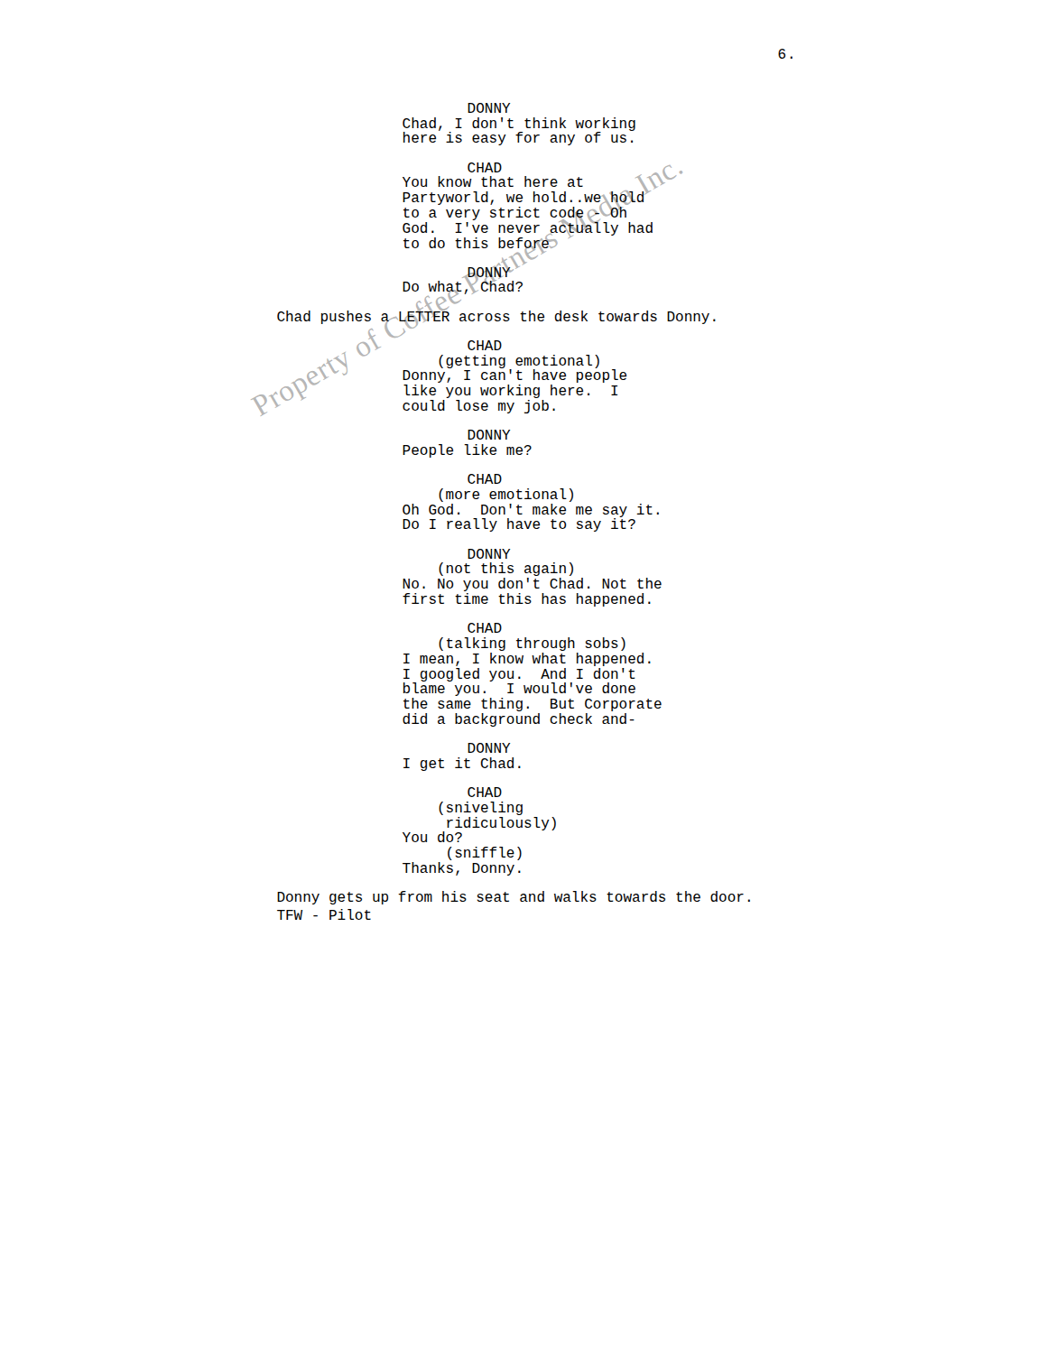6.
Property of Coffee Partners Media Inc.
DONNY
Chad, I don't think working here is easy for any of us.
CHAD
You know that here at Partyworld, we hold..we hold to a very strict code - Oh God. I've never actually had to do this before
DONNY
Do what, Chad?
Chad pushes a LETTER across the desk towards Donny.
CHAD
(getting emotional)
Donny, I can't have people like you working here. I could lose my job.
DONNY
People like me?
CHAD
(more emotional)
Oh God. Don't make me say it. Do I really have to say it?
DONNY
(not this again)
No. No you don't Chad. Not the first time this has happened.
CHAD
(talking through sobs)
I mean, I know what happened. I googled you. And I don't blame you. I would've done the same thing. But Corporate did a background check and-
DONNY
I get it Chad.
CHAD
(sniveling ridiculously)
You do? (sniffle) Thanks, Donny.
Donny gets up from his seat and walks towards the door.
TFW - Pilot